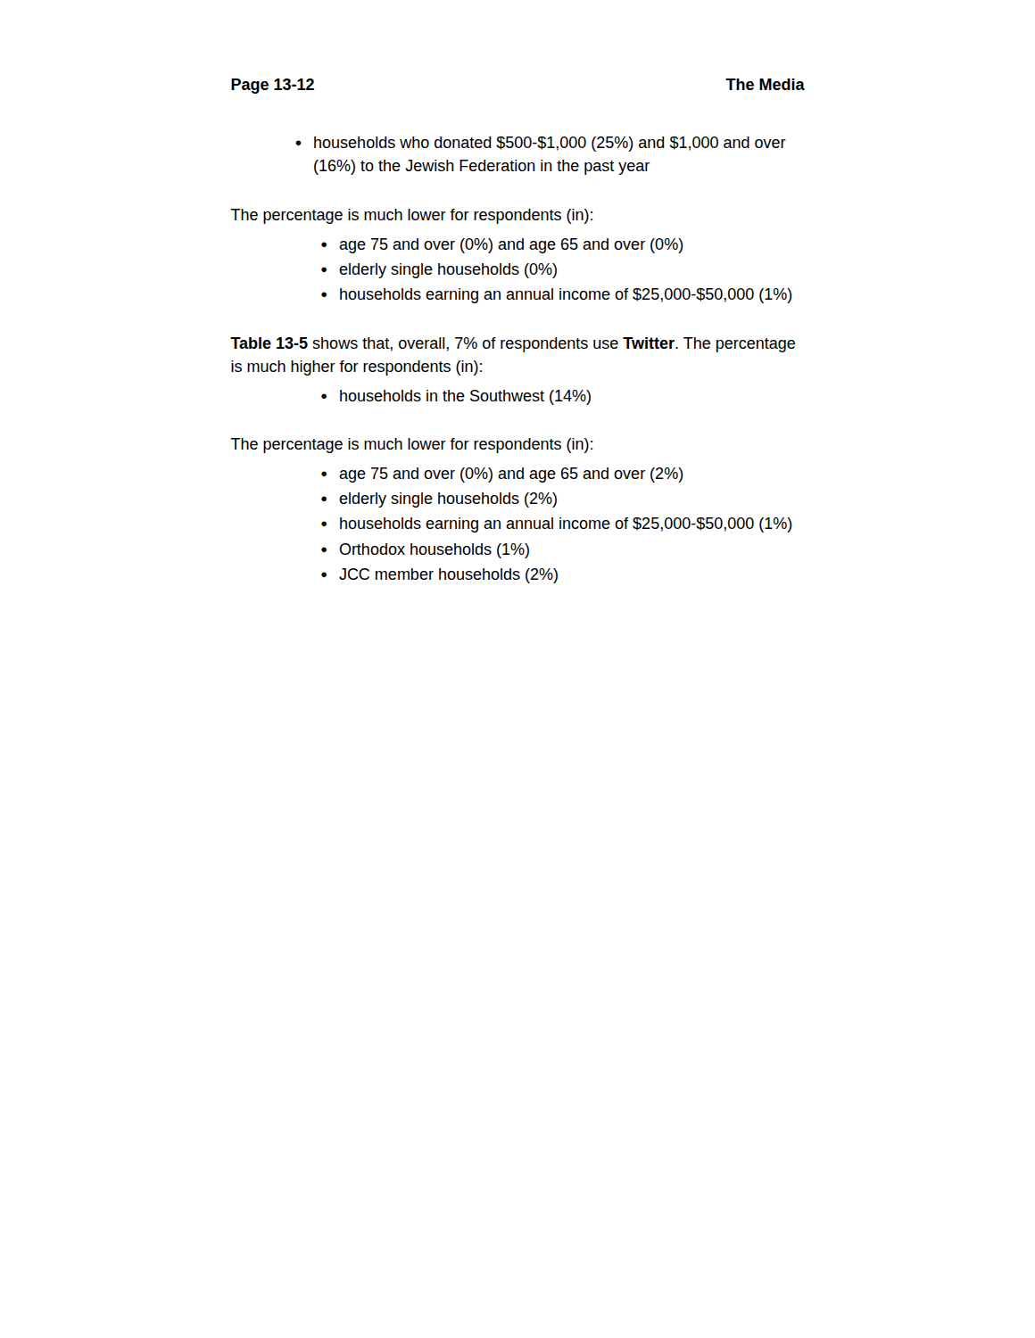Page 13-12 The Media
households who donated $500-$1,000 (25%) and $1,000 and over (16%) to the Jewish Federation in the past year
The percentage is much lower for respondents (in):
age 75 and over (0%) and age 65 and over (0%)
elderly single households (0%)
households earning an annual income of $25,000-$50,000 (1%)
Table 13-5 shows that, overall, 7% of respondents use Twitter. The percentage is much higher for respondents (in):
households in the Southwest (14%)
The percentage is much lower for respondents (in):
age 75 and over (0%) and age 65 and over (2%)
elderly single households (2%)
households earning an annual income of $25,000-$50,000 (1%)
Orthodox households (1%)
JCC member households (2%)